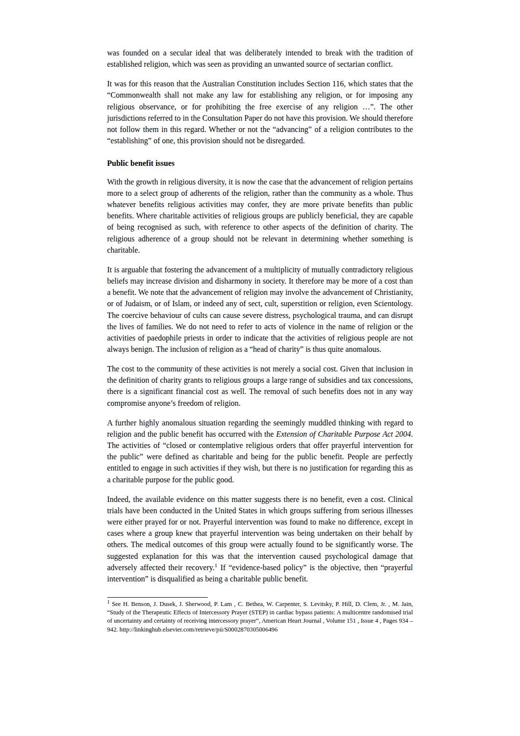was founded on a secular ideal that was deliberately intended to break with the tradition of established religion, which was seen as providing an unwanted source of sectarian conflict.
It was for this reason that the Australian Constitution includes Section 116, which states that the “Commonwealth shall not make any law for establishing any religion, or for imposing any religious observance, or for prohibiting the free exercise of any religion …”. The other jurisdictions referred to in the Consultation Paper do not have this provision. We should therefore not follow them in this regard. Whether or not the “advancing” of a religion contributes to the “establishing” of one, this provision should not be disregarded.
Public benefit issues
With the growth in religious diversity, it is now the case that the advancement of religion pertains more to a select group of adherents of the religion, rather than the community as a whole. Thus whatever benefits religious activities may confer, they are more private benefits than public benefits. Where charitable activities of religious groups are publicly beneficial, they are capable of being recognised as such, with reference to other aspects of the definition of charity. The religious adherence of a group should not be relevant in determining whether something is charitable.
It is arguable that fostering the advancement of a multiplicity of mutually contradictory religious beliefs may increase division and disharmony in society. It therefore may be more of a cost than a benefit. We note that the advancement of religion may involve the advancement of Christianity, or of Judaism, or of Islam, or indeed any of sect, cult, superstition or religion, even Scientology. The coercive behaviour of cults can cause severe distress, psychological trauma, and can disrupt the lives of families. We do not need to refer to acts of violence in the name of religion or the activities of paedophile priests in order to indicate that the activities of religious people are not always benign. The inclusion of religion as a “head of charity” is thus quite anomalous.
The cost to the community of these activities is not merely a social cost. Given that inclusion in the definition of charity grants to religious groups a large range of subsidies and tax concessions, there is a significant financial cost as well. The removal of such benefits does not in any way compromise anyone’s freedom of religion.
A further highly anomalous situation regarding the seemingly muddled thinking with regard to religion and the public benefit has occurred with the Extension of Charitable Purpose Act 2004. The activities of “closed or contemplative religious orders that offer prayerful intervention for the public” were defined as charitable and being for the public benefit. People are perfectly entitled to engage in such activities if they wish, but there is no justification for regarding this as a charitable purpose for the public good.
Indeed, the available evidence on this matter suggests there is no benefit, even a cost. Clinical trials have been conducted in the United States in which groups suffering from serious illnesses were either prayed for or not. Prayerful intervention was found to make no difference, except in cases where a group knew that prayerful intervention was being undertaken on their behalf by others. The medical outcomes of this group were actually found to be significantly worse. The suggested explanation for this was that the intervention caused psychological damage that adversely affected their recovery.1 If “evidence-based policy” is the objective, then “prayerful intervention” is disqualified as being a charitable public benefit.
1 See H. Benson, J. Dusek, J. Sherwood, P. Lam , C. Bethea, W. Carpenter, S. Levitsky, P. Hill, D. Clem, Jr. , M. Jain, “Study of the Therapeutic Effects of Intercessory Prayer (STEP) in cardiac bypass patients: A multicentre randomised trial of uncertainty and certainty of receiving intercessory prayer”, American Heart Journal , Volume 151 , Issue 4 , Pages 934 – 942. http://linkinghub.elsevier.com/retrieve/pii/S0002870305006496